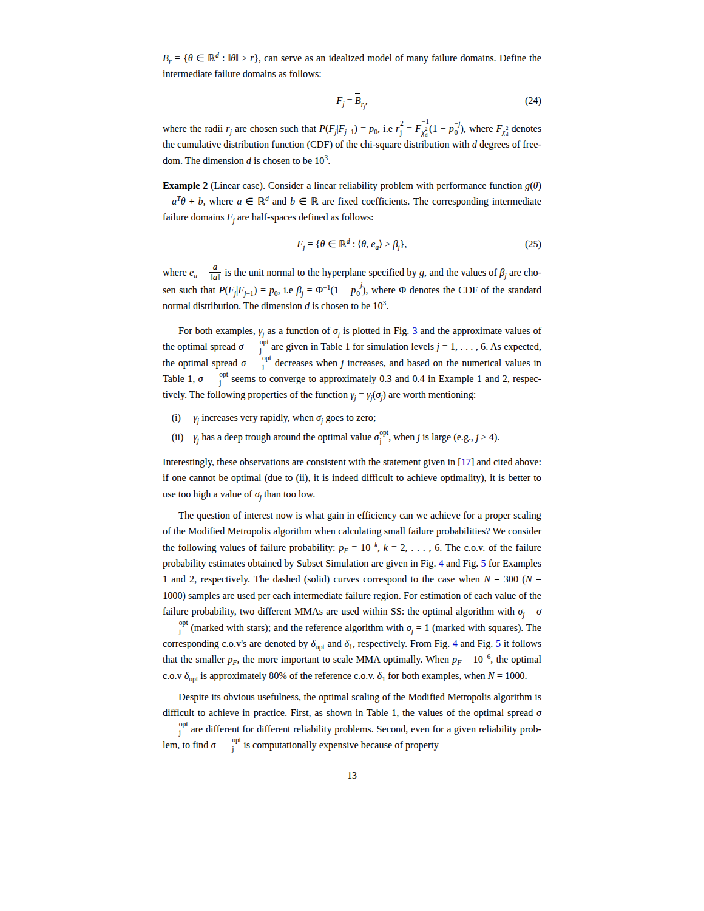Br = {θ ∈ ℝd : ‖θ‖ ≥ r}, can serve as an idealized model of many failure domains. Define the intermediate failure domains as follows:
Fj = Brj, (24)
where the radii rj are chosen such that P(Fj|Fj−1) = p0, i.e r 2 j = F−1 χ 2 d(1 − p−j 0), where Fχ 2 d denotes the cumulative distribution function (CDF) of the chi-square distribution with d degrees of freedom. The dimension d is chosen to be 103.
Example 2 (Linear case). Consider a linear reliability problem with performance function g(θ) = aTθ + b, where a ∈ ℝd and b ∈ ℝ are fixed coefficients. The corresponding intermediate failure domains Fj are half-spaces defined as follows:
Fj = {θ ∈ ℝd : ⟨θ, ea⟩ ≥ βj}, (25)
where ea = a‖a‖ is the unit normal to the hyperplane specified by g, and the values of βj are chosen such that P(Fj|Fj−1) = p0, i.e βj = Φ−1(1 − p−j 0), where Φ denotes the CDF of the standard normal distribution. The dimension d is chosen to be 103.
For both examples, γj as a function of σj is plotted in Fig. 3 and the approximate values of the optimal spread σopt j are given in Table 1 for simulation levels j = 1, . . . , 6. As expected, the optimal spread σopt j decreases when j increases, and based on the numerical values in Table 1, σopt j seems to converge to approximately 0.3 and 0.4 in Example 1 and 2, respectively. The following properties of the function γj = γj(σj) are worth mentioning:
(i) γj increases very rapidly, when σj goes to zero;
(ii) γj has a deep trough around the optimal value σopt j, when j is large (e.g., j ≥ 4).
Interestingly, these observations are consistent with the statement given in [17] and cited above: if one cannot be optimal (due to (ii), it is indeed difficult to achieve optimality), it is better to use too high a value of σj than too low.
The question of interest now is what gain in efficiency can we achieve for a proper scaling of the Modified Metropolis algorithm when calculating small failure probabilities? We consider the following values of failure probability: pF = 10−k, k = 2, . . . , 6. The c.o.v. of the failure probability estimates obtained by Subset Simulation are given in Fig. 4 and Fig. 5 for Examples 1 and 2, respectively. The dashed (solid) curves correspond to the case when N = 300 (N = 1000) samples are used per each intermediate failure region. For estimation of each value of the failure probability, two different MMAs are used within SS: the optimal algorithm with σj = σopt j (marked with stars); and the reference algorithm with σj = 1 (marked with squares). The corresponding c.o.v's are denoted by δopt and δ1, respectively. From Fig. 4 and Fig. 5 it follows that the smaller pF, the more important to scale MMA optimally. When pF = 10−6, the optimal c.o.v δopt is approximately 80% of the reference c.o.v. δ1 for both examples, when N = 1000.
Despite its obvious usefulness, the optimal scaling of the Modified Metropolis algorithm is difficult to achieve in practice. First, as shown in Table 1, the values of the optimal spread σopt j are different for different reliability problems. Second, even for a given reliability problem, to find σopt j is computationally expensive because of property
13